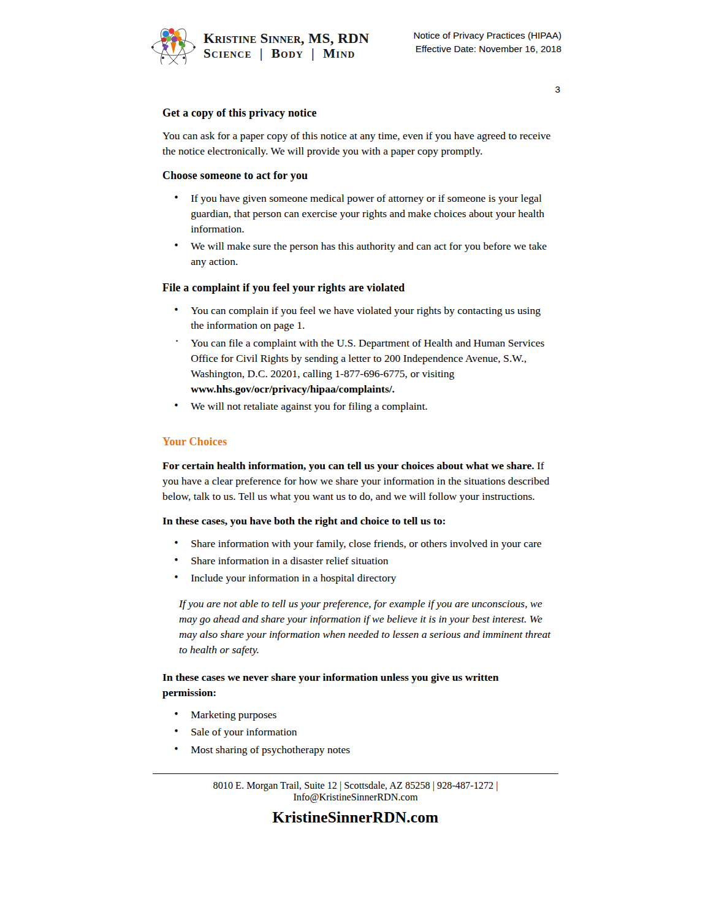Kristine Sinner, MS, RDN
Science | Body | Mind
Notice of Privacy Practices (HIPAA)
Effective Date: November 16, 2018
3
Get a copy of this privacy notice
You can ask for a paper copy of this notice at any time, even if you have agreed to receive the notice electronically. We will provide you with a paper copy promptly.
Choose someone to act for you
If you have given someone medical power of attorney or if someone is your legal guardian, that person can exercise your rights and make choices about your health information.
We will make sure the person has this authority and can act for you before we take any action.
File a complaint if you feel your rights are violated
You can complain if you feel we have violated your rights by contacting us using the information on page 1.
You can file a complaint with the U.S. Department of Health and Human Services Office for Civil Rights by sending a letter to 200 Independence Avenue, S.W., Washington, D.C. 20201, calling 1-877-696-6775, or visiting www.hhs.gov/ocr/privacy/hipaa/complaints/.
We will not retaliate against you for filing a complaint.
Your Choices
For certain health information, you can tell us your choices about what we share. If you have a clear preference for how we share your information in the situations described below, talk to us. Tell us what you want us to do, and we will follow your instructions.
In these cases, you have both the right and choice to tell us to:
Share information with your family, close friends, or others involved in your care
Share information in a disaster relief situation
Include your information in a hospital directory
If you are not able to tell us your preference, for example if you are unconscious, we may go ahead and share your information if we believe it is in your best interest. We may also share your information when needed to lessen a serious and imminent threat to health or safety.
In these cases we never share your information unless you give us written permission:
Marketing purposes
Sale of your information
Most sharing of psychotherapy notes
8010 E. Morgan Trail, Suite 12 | Scottsdale, AZ 85258 | 928-487-1272 | Info@KristineSinnerRDN.com
KristineSinnerRDN.com